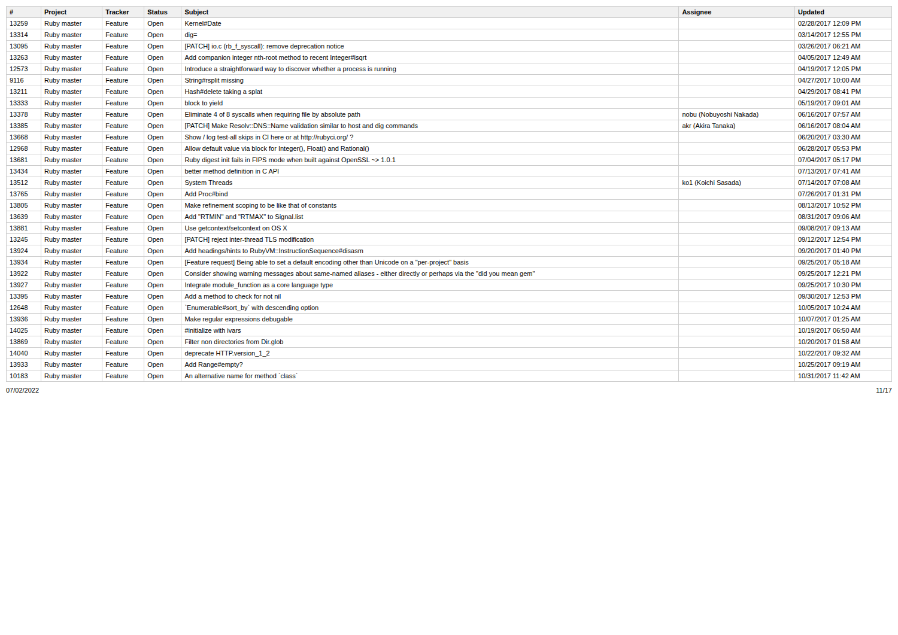| # | Project | Tracker | Status | Subject | Assignee | Updated |
| --- | --- | --- | --- | --- | --- | --- |
| 13259 | Ruby master | Feature | Open | Kernel#Date | | 02/28/2017 12:09 PM |
| 13314 | Ruby master | Feature | Open | dig= | | 03/14/2017 12:55 PM |
| 13095 | Ruby master | Feature | Open | [PATCH] io.c (rb_f_syscall): remove deprecation notice | | 03/26/2017 06:21 AM |
| 13263 | Ruby master | Feature | Open | Add companion integer nth-root method to recent Integer#isqrt | | 04/05/2017 12:49 AM |
| 12573 | Ruby master | Feature | Open | Introduce a straightforward way to discover whether a process is running | | 04/19/2017 12:05 PM |
| 9116 | Ruby master | Feature | Open | String#rsplit missing | | 04/27/2017 10:00 AM |
| 13211 | Ruby master | Feature | Open | Hash#delete taking a splat | | 04/29/2017 08:41 PM |
| 13333 | Ruby master | Feature | Open | block to yield | | 05/19/2017 09:01 AM |
| 13378 | Ruby master | Feature | Open | Eliminate 4 of 8 syscalls when requiring file by absolute path | nobu (Nobuyoshi Nakada) | 06/16/2017 07:57 AM |
| 13385 | Ruby master | Feature | Open | [PATCH] Make Resolv::DNS::Name validation similar to host and dig commands | akr (Akira Tanaka) | 06/16/2017 08:04 AM |
| 13668 | Ruby master | Feature | Open | Show / log test-all skips in CI here or at http://rubyci.org/ ? | | 06/20/2017 03:30 AM |
| 12968 | Ruby master | Feature | Open | Allow default value via block for Integer(), Float() and Rational() | | 06/28/2017 05:53 PM |
| 13681 | Ruby master | Feature | Open | Ruby digest init fails in FIPS mode when built against OpenSSL ~> 1.0.1 | | 07/04/2017 05:17 PM |
| 13434 | Ruby master | Feature | Open | better method definition in C API | | 07/13/2017 07:41 AM |
| 13512 | Ruby master | Feature | Open | System Threads | ko1 (Koichi Sasada) | 07/14/2017 07:08 AM |
| 13765 | Ruby master | Feature | Open | Add Proc#bind | | 07/26/2017 01:31 PM |
| 13805 | Ruby master | Feature | Open | Make refinement scoping to be like that of constants | | 08/13/2017 10:52 PM |
| 13639 | Ruby master | Feature | Open | Add "RTMIN" and "RTMAX" to Signal.list | | 08/31/2017 09:06 AM |
| 13881 | Ruby master | Feature | Open | Use getcontext/setcontext on OS X | | 09/08/2017 09:13 AM |
| 13245 | Ruby master | Feature | Open | [PATCH] reject inter-thread TLS modification | | 09/12/2017 12:54 PM |
| 13924 | Ruby master | Feature | Open | Add headings/hints to RubyVM::InstructionSequence#disasm | | 09/20/2017 01:40 PM |
| 13934 | Ruby master | Feature | Open | [Feature request] Being able to set a default encoding other than Unicode on a "per-project" basis | | 09/25/2017 05:18 AM |
| 13922 | Ruby master | Feature | Open | Consider showing warning messages about same-named aliases - either directly or perhaps via the "did you mean gem" | | 09/25/2017 12:21 PM |
| 13927 | Ruby master | Feature | Open | Integrate module_function as a core language type | | 09/25/2017 10:30 PM |
| 13395 | Ruby master | Feature | Open | Add a method to check for not nil | | 09/30/2017 12:53 PM |
| 12648 | Ruby master | Feature | Open | `Enumerable#sort_by` with descending option | | 10/05/2017 10:24 AM |
| 13936 | Ruby master | Feature | Open | Make regular expressions debugable | | 10/07/2017 01:25 AM |
| 14025 | Ruby master | Feature | Open | #initialize with ivars | | 10/19/2017 06:50 AM |
| 13869 | Ruby master | Feature | Open | Filter non directories from Dir.glob | | 10/20/2017 01:58 AM |
| 14040 | Ruby master | Feature | Open | deprecate HTTP.version_1_2 | | 10/22/2017 09:32 AM |
| 13933 | Ruby master | Feature | Open | Add Range#empty? | | 10/25/2017 09:19 AM |
| 10183 | Ruby master | Feature | Open | An alternative name for method `class` | | 10/31/2017 11:42 AM |
07/02/2022 11/17